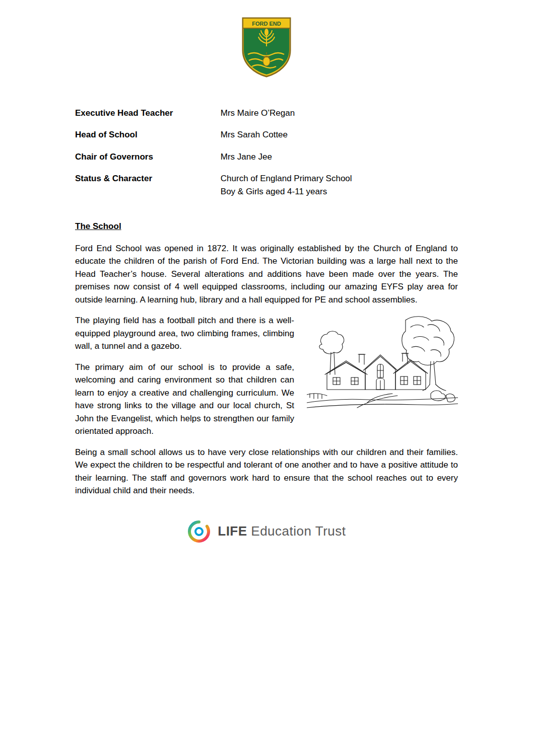FORD END
| Executive Head Teacher | Mrs Maire O’Regan |
| Head of School | Mrs Sarah Cottee |
| Chair of Governors | Mrs Jane Jee |
| Status & Character | Church of England Primary School Boy & Girls aged 4-11 years |
The School
Ford End School was opened in 1872. It was originally established by the Church of England to educate the children of the parish of Ford End. The Victorian building was a large hall next to the Head Teacher’s house. Several alterations and additions have been made over the years. The premises now consist of 4 well equipped classrooms, including our amazing EYFS play area for outside learning. A learning hub, library and a hall equipped for PE and school assemblies.
The playing field has a football pitch and there is a well-equipped playground area, two climbing frames, climbing wall, a tunnel and a gazebo.
The primary aim of our school is to provide a safe, welcoming and caring environment so that children can learn to enjoy a creative and challenging curriculum. We have strong links to the village and our local church, St John the Evangelist, which helps to strengthen our family orientated approach.
Being a small school allows us to have very close relationships with our children and their families. We expect the children to be respectful and tolerant of one another and to have a positive attitude to their learning. The staff and governors work hard to ensure that the school reaches out to every individual child and their needs.
LIFE Education Trust